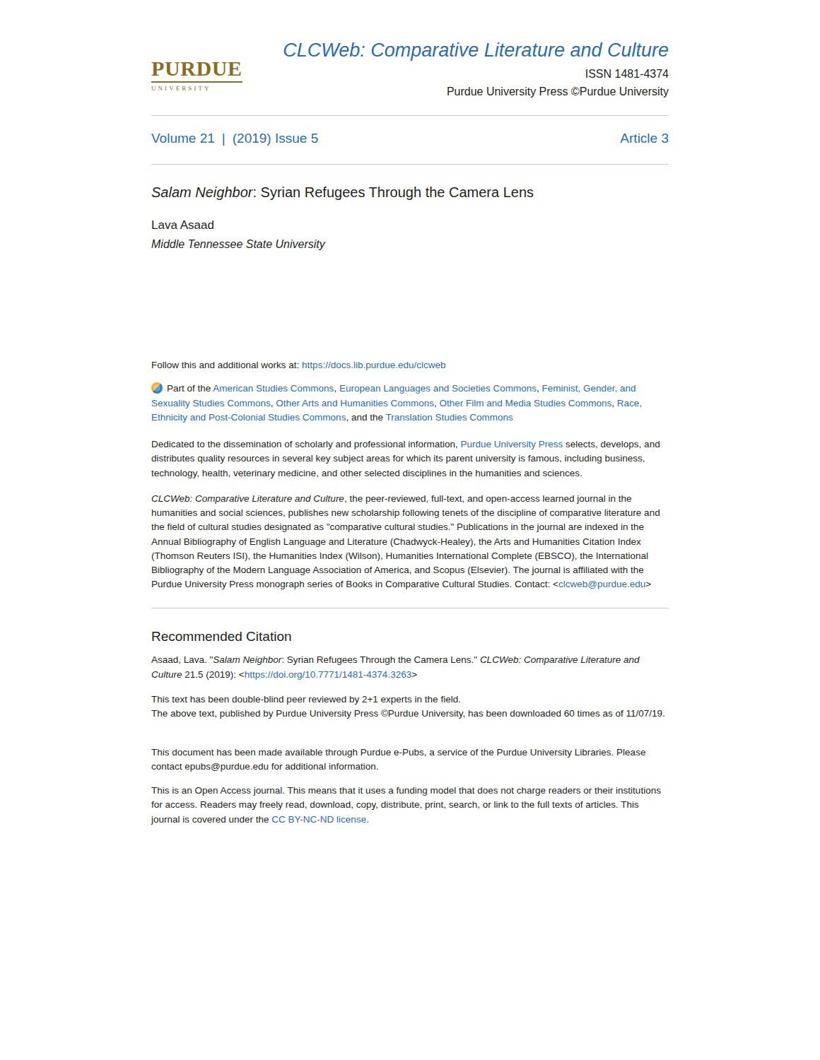PURDUE
University
CLCWeb: Comparative Literature and Culture
ISSN 1481-4374
Purdue University Press ©Purdue University
Volume 21|(2019) Issue 5
Article 3
Salam Neighbor: Syrian Refugees Through the Camera Lens
Lava Asaad
Middle Tennessee State University
Follow this and additional works at: https://docs.lib.purdue.edu/clcweb
Part of the American Studies Commons, European Languages and Societies Commons, Feminist, Gender, and Sexuality Studies Commons, Other Arts and Humanities Commons, Other Film and Media Studies Commons, Race, Ethnicity and Post-Colonial Studies Commons, and the Translation Studies Commons
Dedicated to the dissemination of scholarly and professional information, Purdue University Press selects, develops, and distributes quality resources in several key subject areas for which its parent university is famous, including business, technology, health, veterinary medicine, and other selected disciplines in the humanities and sciences.
CLCWeb: Comparative Literature and Culture, the peer-reviewed, full-text, and open-access learned journal in the humanities and social sciences, publishes new scholarship following tenets of the discipline of comparative literature and the field of cultural studies designated as "comparative cultural studies." Publications in the journal are indexed in the Annual Bibliography of English Language and Literature (Chadwyck-Healey), the Arts and Humanities Citation Index (Thomson Reuters ISI), the Humanities Index (Wilson), Humanities International Complete (EBSCO), the International Bibliography of the Modern Language Association of America, and Scopus (Elsevier). The journal is affiliated with the Purdue University Press monograph series of Books in Comparative Cultural Studies. Contact: <clcweb@purdue.edu>
Recommended Citation
Asaad, Lava. "Salam Neighbor: Syrian Refugees Through the Camera Lens." CLCWeb: Comparative Literature and Culture 21.5 (2019): <https://doi.org/10.7771/1481-4374.3263>
This text has been double-blind peer reviewed by 2+1 experts in the field.
The above text, published by Purdue University Press ©Purdue University, has been downloaded 60 times as of 11/07/19.
This document has been made available through Purdue e-Pubs, a service of the Purdue University Libraries. Please contact epubs@purdue.edu for additional information.
This is an Open Access journal. This means that it uses a funding model that does not charge readers or their institutions for access. Readers may freely read, download, copy, distribute, print, search, or link to the full texts of articles. This journal is covered under the CC BY-NC-ND license.